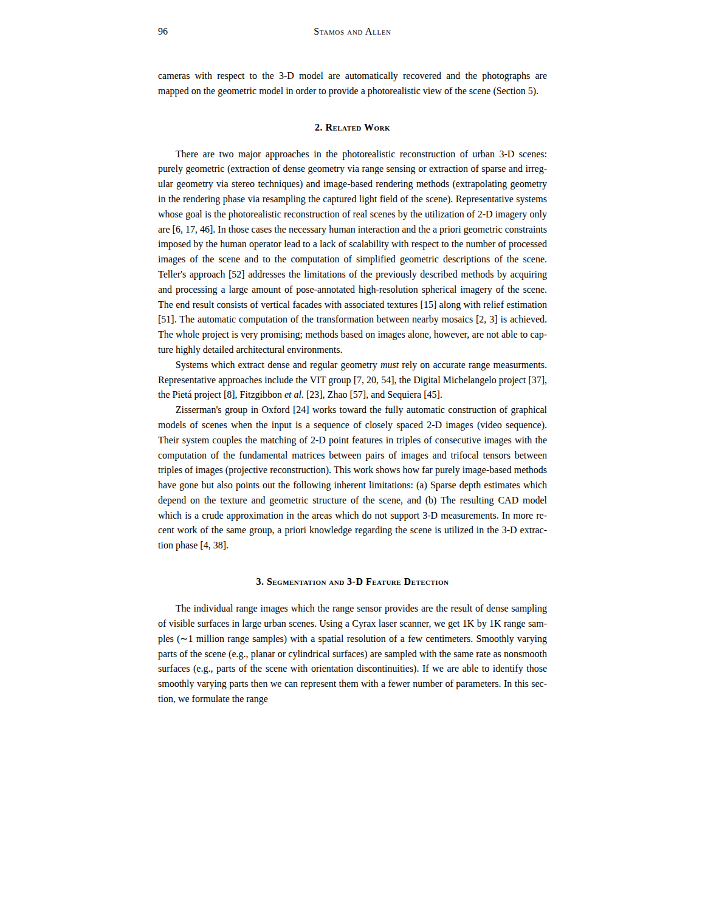96 Stamos and Allen
cameras with respect to the 3-D model are automatically recovered and the photographs are mapped on the geometric model in order to provide a photorealistic view of the scene (Section 5).
2. Related Work
There are two major approaches in the photorealistic reconstruction of urban 3-D scenes: purely geometric (extraction of dense geometry via range sensing or extraction of sparse and irregular geometry via stereo techniques) and image-based rendering methods (extrapolating geometry in the rendering phase via resampling the captured light field of the scene). Representative systems whose goal is the photorealistic reconstruction of real scenes by the utilization of 2-D imagery only are [6, 17, 46]. In those cases the necessary human interaction and the a priori geometric constraints imposed by the human operator lead to a lack of scalability with respect to the number of processed images of the scene and to the computation of simplified geometric descriptions of the scene. Teller's approach [52] addresses the limitations of the previously described methods by acquiring and processing a large amount of pose-annotated high-resolution spherical imagery of the scene. The end result consists of vertical facades with associated textures [15] along with relief estimation [51]. The automatic computation of the transformation between nearby mosaics [2, 3] is achieved. The whole project is very promising; methods based on images alone, however, are not able to capture highly detailed architectural environments.
Systems which extract dense and regular geometry must rely on accurate range measurments. Representative approaches include the VIT group [7, 20, 54], the Digital Michelangelo project [37], the Pietá project [8], Fitzgibbon et al. [23], Zhao [57], and Sequiera [45].
Zisserman's group in Oxford [24] works toward the fully automatic construction of graphical models of scenes when the input is a sequence of closely spaced 2-D images (video sequence). Their system couples the matching of 2-D point features in triples of consecutive images with the computation of the fundamental matrices between pairs of images and trifocal tensors between triples of images (projective reconstruction). This work shows how far purely image-based methods have gone but also points out the following inherent limitations: (a) Sparse depth estimates which depend on the texture and geometric structure of the scene, and (b) The resulting CAD model which is a crude approximation in the areas which do not support 3-D measurements. In more recent work of the same group, a priori knowledge regarding the scene is utilized in the 3-D extraction phase [4, 38].
3. Segmentation and 3-D Feature Detection
The individual range images which the range sensor provides are the result of dense sampling of visible surfaces in large urban scenes. Using a Cyrax laser scanner, we get 1K by 1K range samples (∼1 million range samples) with a spatial resolution of a few centimeters. Smoothly varying parts of the scene (e.g., planar or cylindrical surfaces) are sampled with the same rate as nonsmooth surfaces (e.g., parts of the scene with orientation discontinuities). If we are able to identify those smoothly varying parts then we can represent them with a fewer number of parameters. In this section, we formulate the range